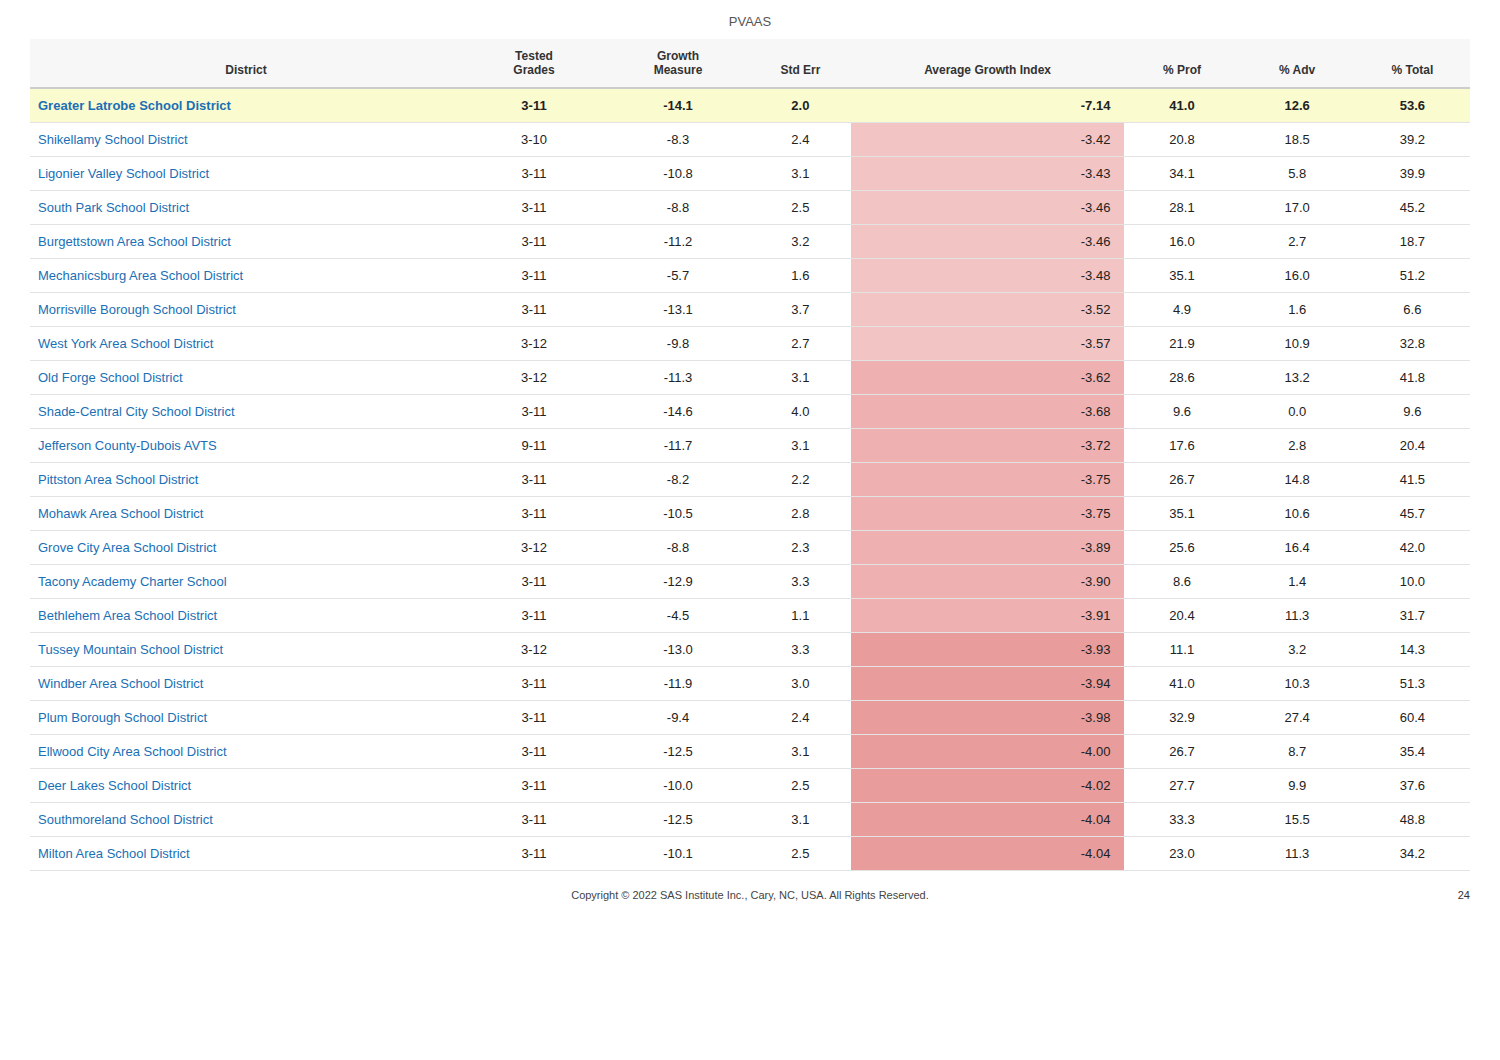PVAAS
| District | Tested Grades | Growth Measure | Std Err | Average Growth Index | % Prof | % Adv | % Total |
| --- | --- | --- | --- | --- | --- | --- | --- |
| Greater Latrobe School District | 3-11 | -14.1 | 2.0 | -7.14 | 41.0 | 12.6 | 53.6 |
| Shikellamy School District | 3-10 | -8.3 | 2.4 | -3.42 | 20.8 | 18.5 | 39.2 |
| Ligonier Valley School District | 3-11 | -10.8 | 3.1 | -3.43 | 34.1 | 5.8 | 39.9 |
| South Park School District | 3-11 | -8.8 | 2.5 | -3.46 | 28.1 | 17.0 | 45.2 |
| Burgettstown Area School District | 3-11 | -11.2 | 3.2 | -3.46 | 16.0 | 2.7 | 18.7 |
| Mechanicsburg Area School District | 3-11 | -5.7 | 1.6 | -3.48 | 35.1 | 16.0 | 51.2 |
| Morrisville Borough School District | 3-11 | -13.1 | 3.7 | -3.52 | 4.9 | 1.6 | 6.6 |
| West York Area School District | 3-12 | -9.8 | 2.7 | -3.57 | 21.9 | 10.9 | 32.8 |
| Old Forge School District | 3-12 | -11.3 | 3.1 | -3.62 | 28.6 | 13.2 | 41.8 |
| Shade-Central City School District | 3-11 | -14.6 | 4.0 | -3.68 | 9.6 | 0.0 | 9.6 |
| Jefferson County-Dubois AVTS | 9-11 | -11.7 | 3.1 | -3.72 | 17.6 | 2.8 | 20.4 |
| Pittston Area School District | 3-11 | -8.2 | 2.2 | -3.75 | 26.7 | 14.8 | 41.5 |
| Mohawk Area School District | 3-11 | -10.5 | 2.8 | -3.75 | 35.1 | 10.6 | 45.7 |
| Grove City Area School District | 3-12 | -8.8 | 2.3 | -3.89 | 25.6 | 16.4 | 42.0 |
| Tacony Academy Charter School | 3-11 | -12.9 | 3.3 | -3.90 | 8.6 | 1.4 | 10.0 |
| Bethlehem Area School District | 3-11 | -4.5 | 1.1 | -3.91 | 20.4 | 11.3 | 31.7 |
| Tussey Mountain School District | 3-12 | -13.0 | 3.3 | -3.93 | 11.1 | 3.2 | 14.3 |
| Windber Area School District | 3-11 | -11.9 | 3.0 | -3.94 | 41.0 | 10.3 | 51.3 |
| Plum Borough School District | 3-11 | -9.4 | 2.4 | -3.98 | 32.9 | 27.4 | 60.4 |
| Ellwood City Area School District | 3-11 | -12.5 | 3.1 | -4.00 | 26.7 | 8.7 | 35.4 |
| Deer Lakes School District | 3-11 | -10.0 | 2.5 | -4.02 | 27.7 | 9.9 | 37.6 |
| Southmoreland School District | 3-11 | -12.5 | 3.1 | -4.04 | 33.3 | 15.5 | 48.8 |
| Milton Area School District | 3-11 | -10.1 | 2.5 | -4.04 | 23.0 | 11.3 | 34.2 |
Copyright © 2022 SAS Institute Inc., Cary, NC, USA. All Rights Reserved. 24